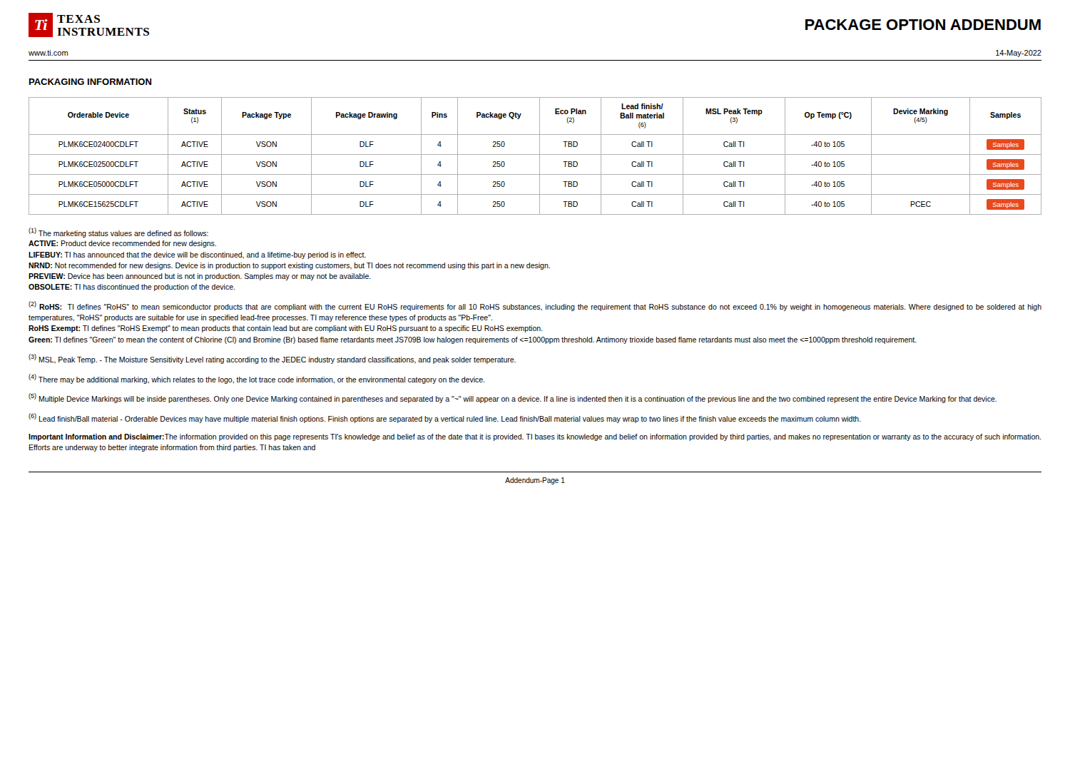Ti
TEXAS
INSTRUMENTS
PACKAGE OPTION ADDENDUM
www.ti.com 14-May-2022
PACKAGING INFORMATION
| Orderable Device | Status (1) | Package Type | Package Drawing | Pins | Package Qty | Eco Plan (2) | Lead finish/ Ball material (6) | MSL Peak Temp (3) | Op Temp (°C) | Device Marking (4/5) | Samples |
| --- | --- | --- | --- | --- | --- | --- | --- | --- | --- | --- | --- |
| PLMK6CE02400CDLFT | ACTIVE | VSON | DLF | 4 | 250 | TBD | Call TI | Call TI | -40 to 105 | | Samples |
| PLMK6CE02500CDLFT | ACTIVE | VSON | DLF | 4 | 250 | TBD | Call TI | Call TI | -40 to 105 | | Samples |
| PLMK6CE05000CDLFT | ACTIVE | VSON | DLF | 4 | 250 | TBD | Call TI | Call TI | -40 to 105 | | Samples |
| PLMK6CE15625CDLFT | ACTIVE | VSON | DLF | 4 | 250 | TBD | Call TI | Call TI | -40 to 105 | PCEC | Samples |
(1) The marketing status values are defined as follows:
ACTIVE: Product device recommended for new designs.
LIFEBUY: TI has announced that the device will be discontinued, and a lifetime-buy period is in effect.
NRND: Not recommended for new designs. Device is in production to support existing customers, but TI does not recommend using this part in a new design.
PREVIEW: Device has been announced but is not in production. Samples may or may not be available.
OBSOLETE: TI has discontinued the production of the device.
(2) RoHS: TI defines "RoHS" to mean semiconductor products that are compliant with the current EU RoHS requirements for all 10 RoHS substances, including the requirement that RoHS substance do not exceed 0.1% by weight in homogeneous materials. Where designed to be soldered at high temperatures, "RoHS" products are suitable for use in specified lead-free processes. TI may reference these types of products as "Pb-Free".
RoHS Exempt: TI defines "RoHS Exempt" to mean products that contain lead but are compliant with EU RoHS pursuant to a specific EU RoHS exemption.
Green: TI defines "Green" to mean the content of Chlorine (Cl) and Bromine (Br) based flame retardants meet JS709B low halogen requirements of <=1000ppm threshold. Antimony trioxide based flame retardants must also meet the <=1000ppm threshold requirement.
(3) MSL, Peak Temp. - The Moisture Sensitivity Level rating according to the JEDEC industry standard classifications, and peak solder temperature.
(4) There may be additional marking, which relates to the logo, the lot trace code information, or the environmental category on the device.
(5) Multiple Device Markings will be inside parentheses. Only one Device Marking contained in parentheses and separated by a "~" will appear on a device. If a line is indented then it is a continuation of the previous line and the two combined represent the entire Device Marking for that device.
(6) Lead finish/Ball material - Orderable Devices may have multiple material finish options. Finish options are separated by a vertical ruled line. Lead finish/Ball material values may wrap to two lines if the finish value exceeds the maximum column width.
Important Information and Disclaimer: The information provided on this page represents TI's knowledge and belief as of the date that it is provided. TI bases its knowledge and belief on information provided by third parties, and makes no representation or warranty as to the accuracy of such information. Efforts are underway to better integrate information from third parties. TI has taken and
Addendum-Page 1